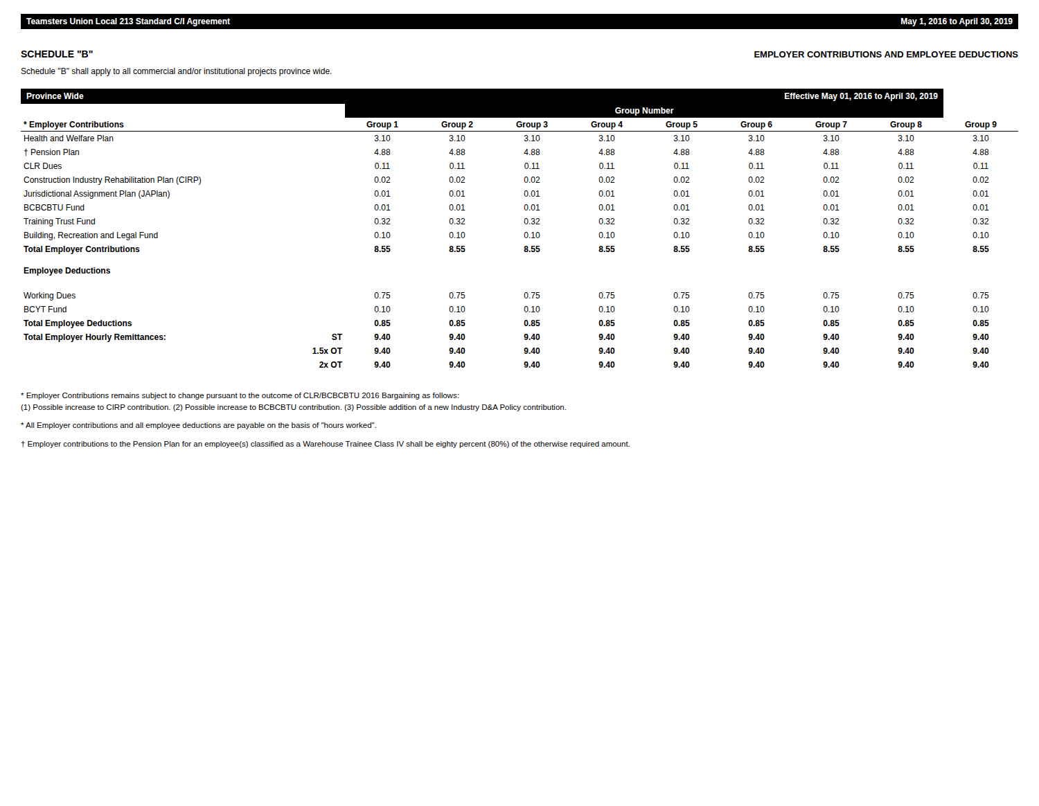Teamsters Union Local 213 Standard C/I Agreement May 1, 2016 to April 30, 2019
SCHEDULE "B" EMPLOYER CONTRIBUTIONS AND EMPLOYEE DEDUCTIONS
Schedule "B" shall apply to all commercial and/or institutional projects province wide.
| Province Wide | Effective May 01, 2016 to April 30, 2019 |
| | Group Number |
| * Employer Contributions | Group 1 | Group 2 | Group 3 | Group 4 | Group 5 | Group 6 | Group 7 | Group 8 | Group 9 |
| Health and Welfare Plan | 3.10 | 3.10 | 3.10 | 3.10 | 3.10 | 3.10 | 3.10 | 3.10 | 3.10 |
| † Pension Plan | 4.88 | 4.88 | 4.88 | 4.88 | 4.88 | 4.88 | 4.88 | 4.88 | 4.88 |
| CLR Dues | 0.11 | 0.11 | 0.11 | 0.11 | 0.11 | 0.11 | 0.11 | 0.11 | 0.11 |
| Construction Industry Rehabilitation Plan (CIRP) | 0.02 | 0.02 | 0.02 | 0.02 | 0.02 | 0.02 | 0.02 | 0.02 | 0.02 |
| Jurisdictional Assignment Plan (JAPlan) | 0.01 | 0.01 | 0.01 | 0.01 | 0.01 | 0.01 | 0.01 | 0.01 | 0.01 |
| BCBCBTU Fund | 0.01 | 0.01 | 0.01 | 0.01 | 0.01 | 0.01 | 0.01 | 0.01 | 0.01 |
| Training Trust Fund | 0.32 | 0.32 | 0.32 | 0.32 | 0.32 | 0.32 | 0.32 | 0.32 | 0.32 |
| Building, Recreation and Legal Fund | 0.10 | 0.10 | 0.10 | 0.10 | 0.10 | 0.10 | 0.10 | 0.10 | 0.10 |
| Total Employer Contributions | 8.55 | 8.55 | 8.55 | 8.55 | 8.55 | 8.55 | 8.55 | 8.55 | 8.55 |
| Employee Deductions |
| Working Dues | 0.75 | 0.75 | 0.75 | 0.75 | 0.75 | 0.75 | 0.75 | 0.75 | 0.75 |
| BCYT Fund | 0.10 | 0.10 | 0.10 | 0.10 | 0.10 | 0.10 | 0.10 | 0.10 | 0.10 |
| Total Employee Deductions | 0.85 | 0.85 | 0.85 | 0.85 | 0.85 | 0.85 | 0.85 | 0.85 | 0.85 |
| Total Employer Hourly Remittances: | ST | 9.40 | 9.40 | 9.40 | 9.40 | 9.40 | 9.40 | 9.40 | 9.40 | 9.40 |
| | 1.5x OT | 9.40 | 9.40 | 9.40 | 9.40 | 9.40 | 9.40 | 9.40 | 9.40 | 9.40 |
| | 2x OT | 9.40 | 9.40 | 9.40 | 9.40 | 9.40 | 9.40 | 9.40 | 9.40 | 9.40 |
* Employer Contributions remains subject to change pursuant to the outcome of CLR/BCBCBTU 2016 Bargaining as follows: (1) Possible increase to CIRP contribution. (2) Possible increase to BCBCBTU contribution. (3) Possible addition of a new Industry D&A Policy contribution.
* All Employer contributions and all employee deductions are payable on the basis of "hours worked".
† Employer contributions to the Pension Plan for an employee(s) classified as a Warehouse Trainee Class IV shall be eighty percent (80%) of the otherwise required amount.